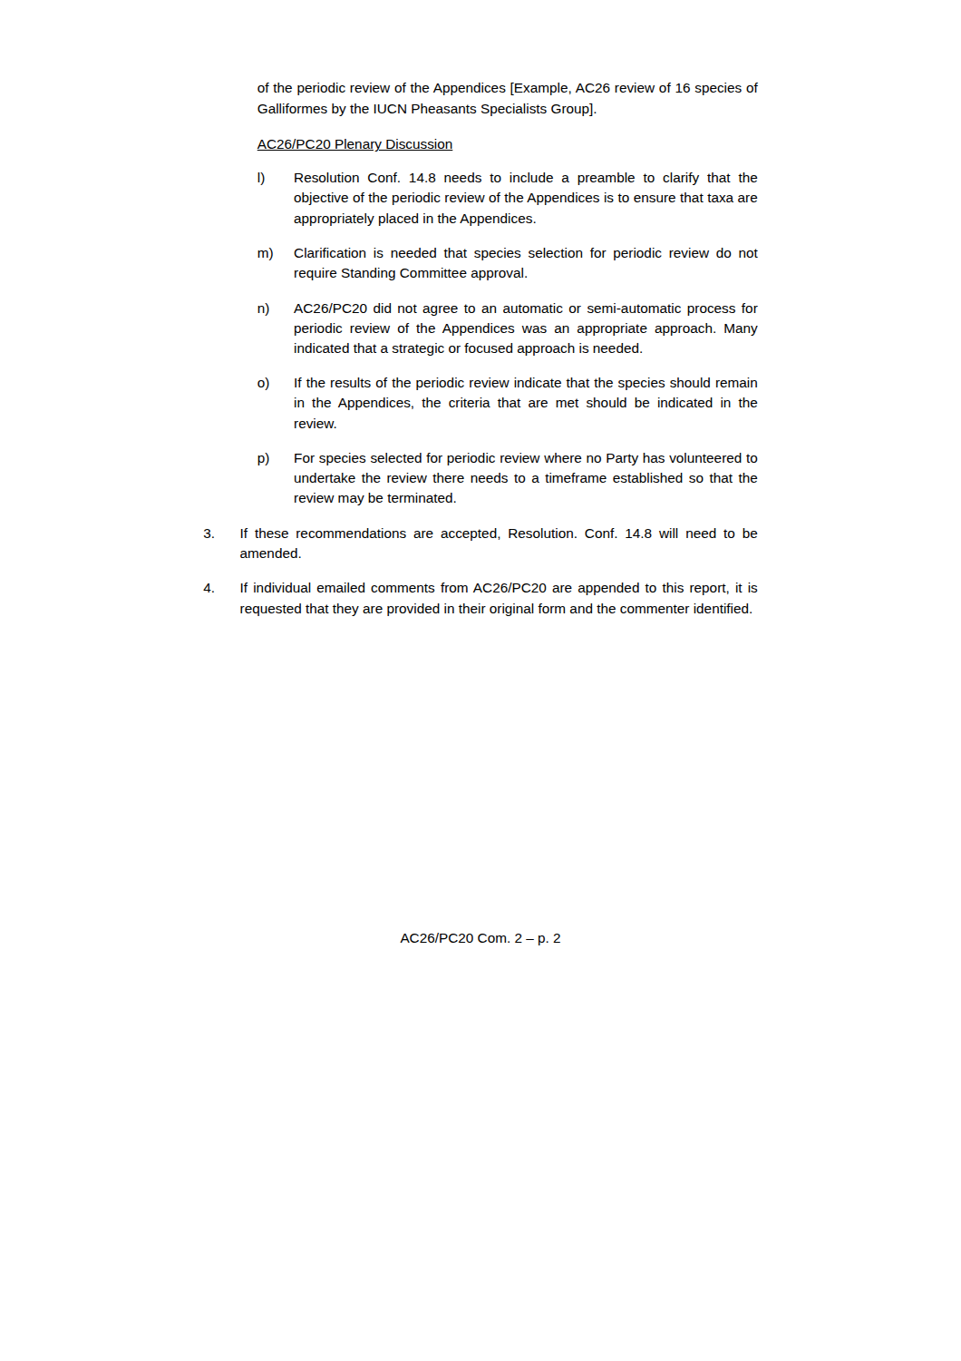of the periodic review of the Appendices [Example, AC26 review of 16 species of Galliformes by the IUCN Pheasants Specialists Group].
AC26/PC20 Plenary Discussion
l)
Resolution Conf. 14.8 needs to include a preamble to clarify that the objective of the periodic review of the Appendices is to ensure that taxa are appropriately placed in the Appendices.
m)
Clarification is needed that species selection for periodic review do not require Standing Committee approval.
n)
AC26/PC20 did not agree to an automatic or semi-automatic process for periodic review of the Appendices was an appropriate approach. Many indicated that a strategic or focused approach is needed.
o)
If the results of the periodic review indicate that the species should remain in the Appendices, the criteria that are met should be indicated in the review.
p)
For species selected for periodic review where no Party has volunteered to undertake the review there needs to a timeframe established so that the review may be terminated.
3.
If these recommendations are accepted, Resolution. Conf. 14.8 will need to be amended.
4.
If individual emailed comments from AC26/PC20 are appended to this report, it is requested that they are provided in their original form and the commenter identified.
AC26/PC20 Com. 2 – p. 2